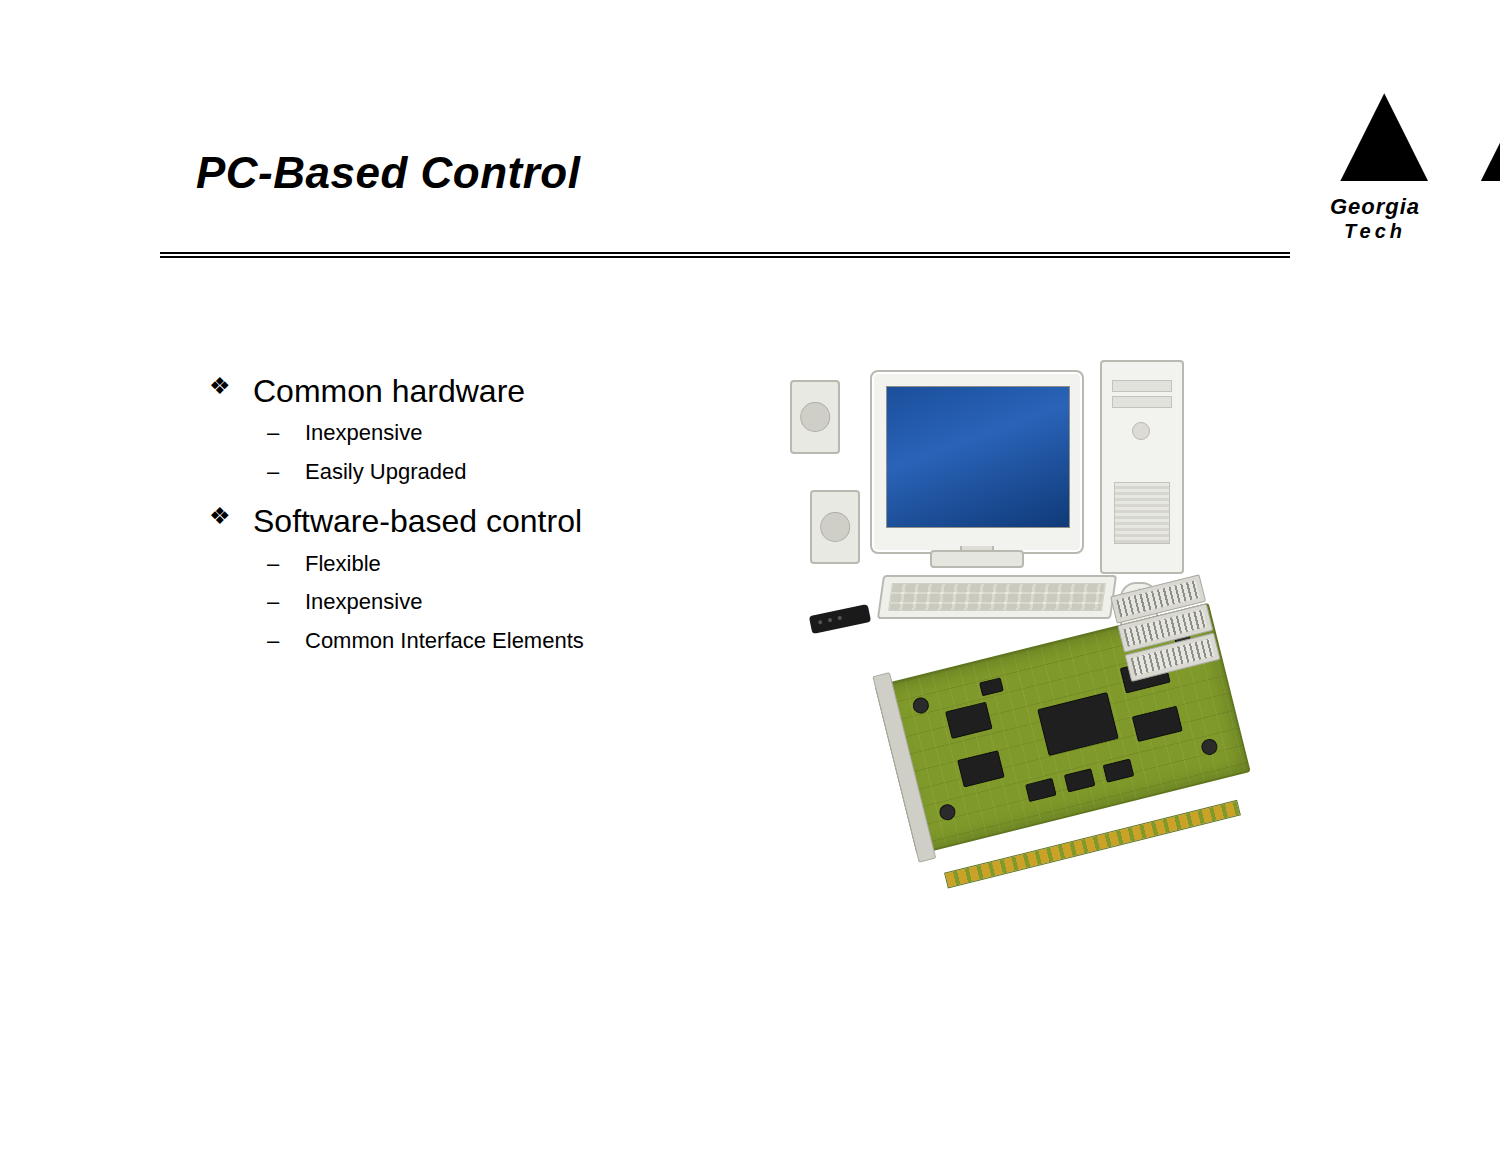PC-Based Control
▲▲▲
GeorgiaTech
Common hardware
Inexpensive
Easily Upgraded
Software-based control
Flexible
Inexpensive
Common Interface Elements